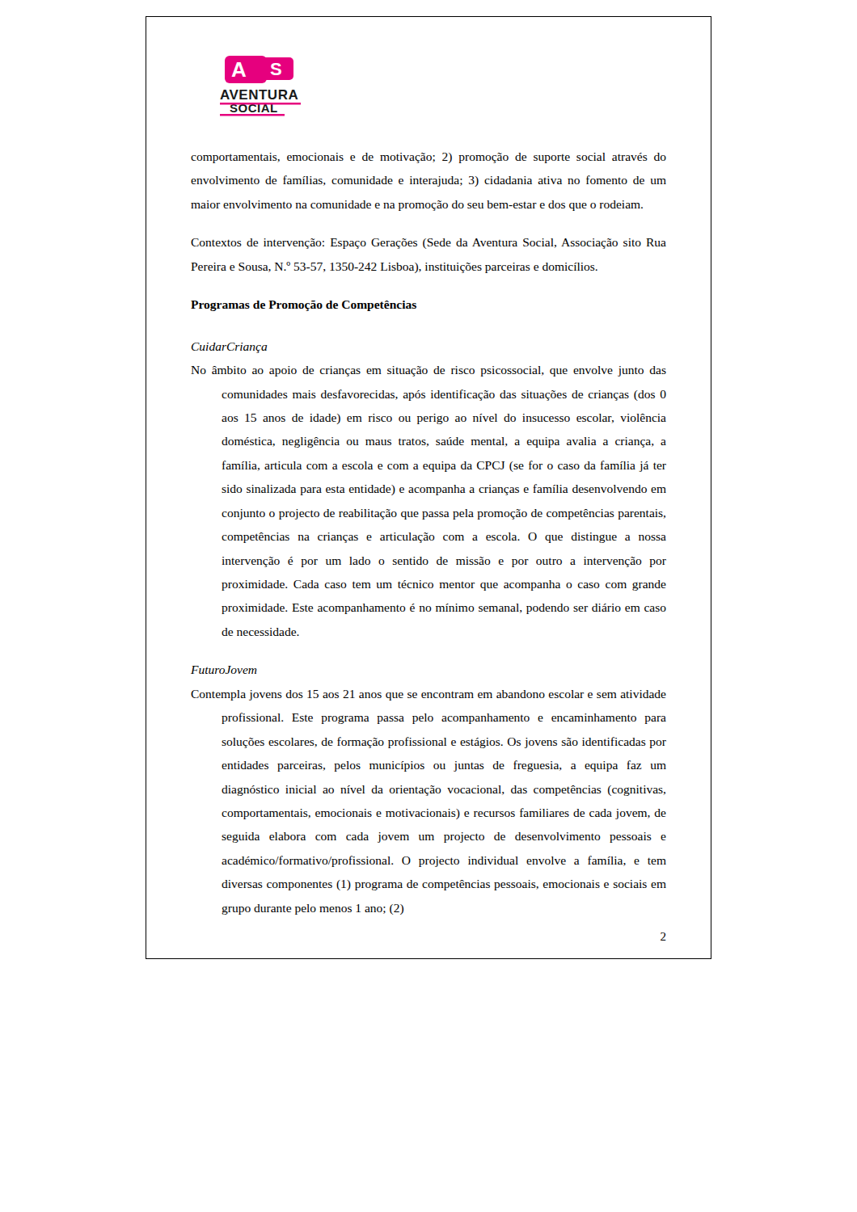A S AVENTURA SOCIAL
comportamentais, emocionais e de motivação; 2) promoção de suporte social através do envolvimento de famílias, comunidade e interajuda; 3) cidadania ativa no fomento de um maior envolvimento na comunidade e na promoção do seu bem-estar e dos que o rodeiam.
Contextos de intervenção: Espaço Gerações (Sede da Aventura Social, Associação sito Rua Pereira e Sousa, N.º 53-57, 1350-242 Lisboa), instituições parceiras e domicílios.
Programas de Promoção de Competências
CuidarCriança
No âmbito ao apoio de crianças em situação de risco psicossocial, que envolve junto das comunidades mais desfavorecidas, após identificação das situações de crianças (dos 0 aos 15 anos de idade) em risco ou perigo ao nível do insucesso escolar, violência doméstica, negligência ou maus tratos, saúde mental, a equipa avalia a criança, a família, articula com a escola e com a equipa da CPCJ (se for o caso da família já ter sido sinalizada para esta entidade) e acompanha a crianças e família desenvolvendo em conjunto o projecto de reabilitação que passa pela promoção de competências parentais, competências na crianças e articulação com a escola. O que distingue a nossa intervenção é por um lado o sentido de missão e por outro a intervenção por proximidade. Cada caso tem um técnico mentor que acompanha o caso com grande proximidade. Este acompanhamento é no mínimo semanal, podendo ser diário em caso de necessidade.
FuturoJovem
Contempla jovens dos 15 aos 21 anos que se encontram em abandono escolar e sem atividade profissional. Este programa passa pelo acompanhamento e encaminhamento para soluções escolares, de formação profissional e estágios. Os jovens são identificadas por entidades parceiras, pelos municípios ou juntas de freguesia, a equipa faz um diagnóstico inicial ao nível da orientação vocacional, das competências (cognitivas, comportamentais, emocionais e motivacionais) e recursos familiares de cada jovem, de seguida elabora com cada jovem um projecto de desenvolvimento pessoais e académico/formativo/profissional. O projecto individual envolve a família, e tem diversas componentes (1) programa de competências pessoais, emocionais e sociais em grupo durante pelo menos 1 ano; (2)
2